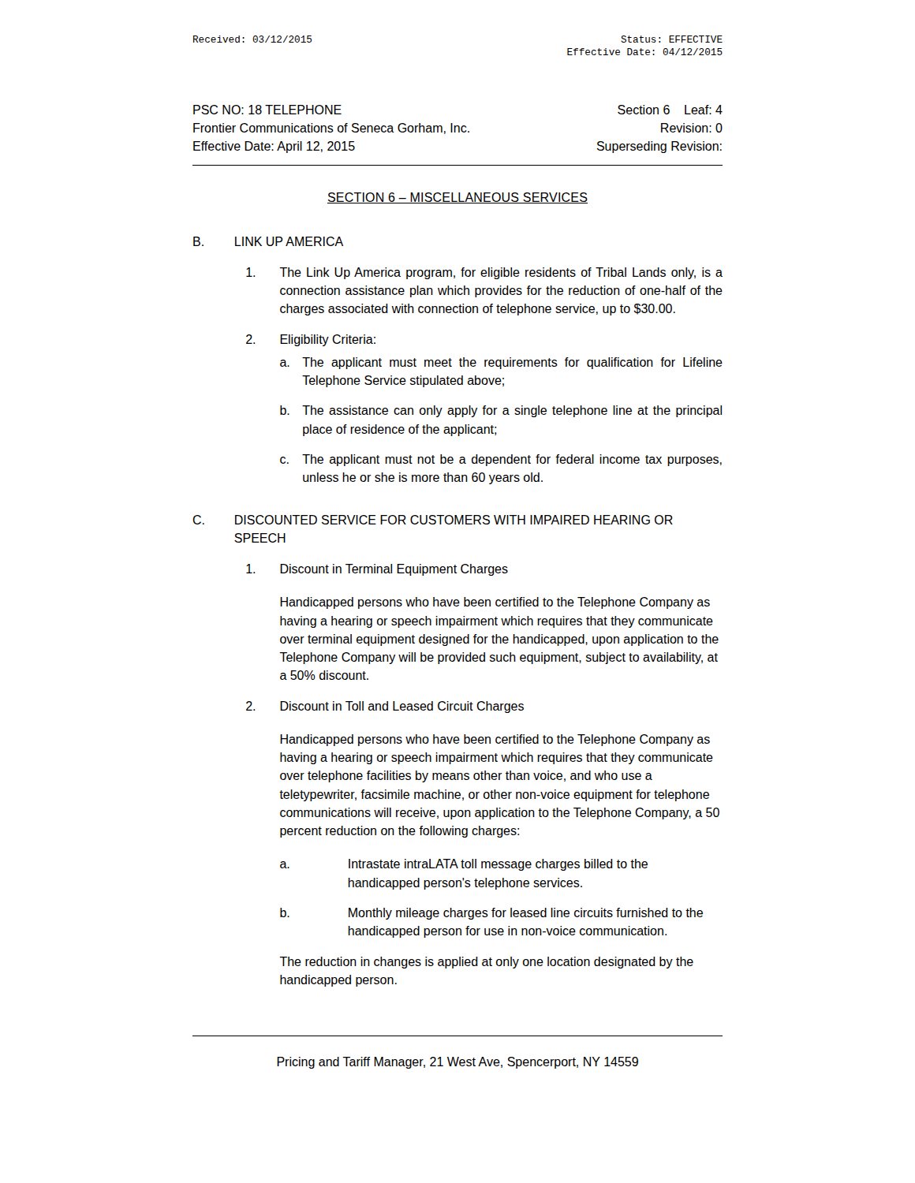Received: 03/12/2015
Status: EFFECTIVE
Effective Date: 04/12/2015
PSC NO: 18 TELEPHONE
Frontier Communications of Seneca Gorham, Inc.
Effective Date: April 12, 2015
Section 6 Leaf: 4
Revision: 0
Superseding Revision:
SECTION 6 – MISCELLANEOUS SERVICES
| B. | LINK UP AMERICA |
| | 1. | The Link Up America program, for eligible residents of Tribal Lands only, is a connection assistance plan which provides for the reduction of one-half of the charges associated with connection of telephone service, up to $30.00. |
| | 2. | Eligibility Criteria: / a. / The applicant must meet the requirements for qualification for Lifeline Telephone Service stipulated above; / / b. / The assistance can only apply for a single telephone line at the principal place of residence of the applicant; / / c. / The applicant must not be a dependent for federal income tax purposes, unless he or she is more than 60 years old. / |
| C. | DISCOUNTED SERVICE FOR CUSTOMERS WITH IMPAIRED HEARING OR SPEECH |
| | 1. | Discount in Terminal Equipment Charges Handicapped persons who have been certified to the Telephone Company as having a hearing or speech impairment which requires that they communicate over terminal equipment designed for the handicapped, upon application to the Telephone Company will be provided such equipment, subject to availability, at a 50% discount. |
| | 2. | Discount in Toll and Leased Circuit Charges Handicapped persons who have been certified to the Telephone Company as having a hearing or speech impairment which requires that they communicate over telephone facilities by means other than voice, and who use a teletypewriter, facsimile machine, or other non-voice equipment for telephone communications will receive, upon application to the Telephone Company, a 50 percent reduction on the following charges: / a. / / Intrastate intraLATA toll message charges billed to the handicapped person's telephone services. / / b. / / Monthly mileage charges for leased line circuits furnished to the handicapped person for use in non-voice communication. / The reduction in changes is applied at only one location designated by the handicapped person. |
Pricing and Tariff Manager, 21 West Ave, Spencerport, NY 14559